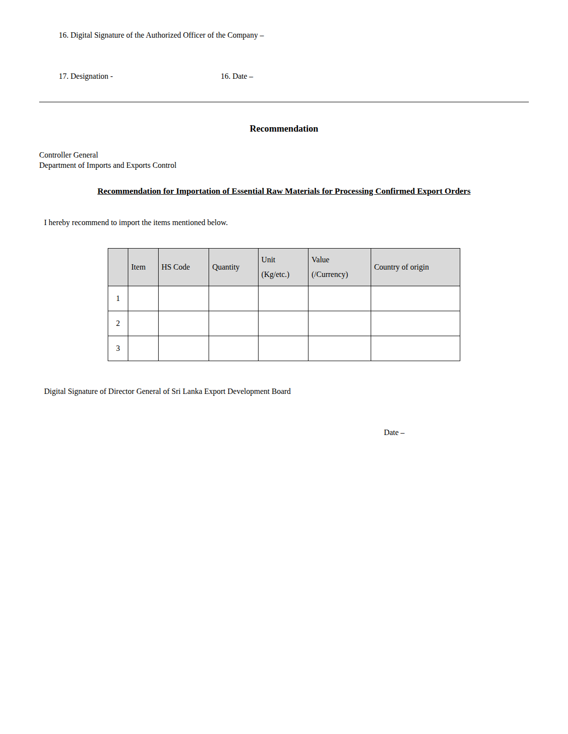16. Digital Signature of the Authorized Officer of the Company –
17. Designation - 16. Date –
Recommendation
Controller General
Department of Imports and Exports Control
Recommendation for Importation of Essential Raw Materials for Processing Confirmed Export Orders
I hereby recommend to import the items mentioned below.
| | Item | HS Code | Quantity | Unit (Kg/etc.) | Value (/Currency) | Country of origin |
| --- | --- | --- | --- | --- | --- | --- |
| 1 | | | | | | |
| 2 | | | | | | |
| 3 | | | | | | |
Digital Signature of Director General of Sri Lanka Export Development Board
Date –